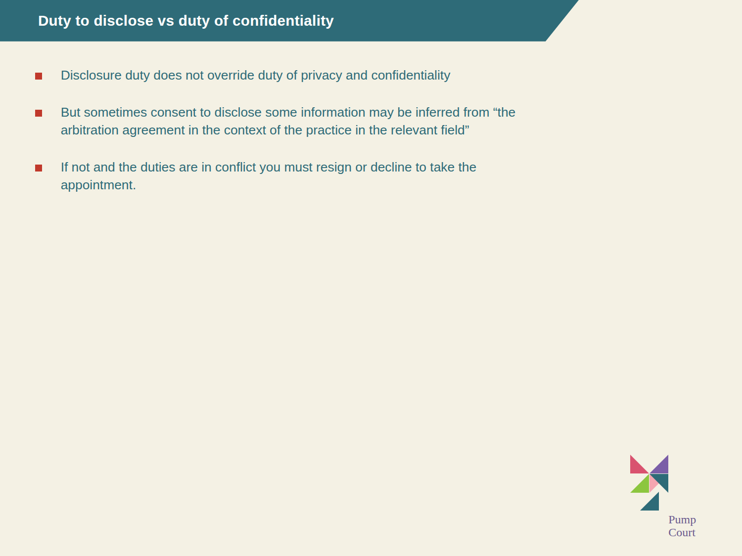Duty to disclose vs duty of confidentiality
Disclosure duty does not override duty of privacy and confidentiality
But sometimes consent to disclose some information may be inferred from “the arbitration agreement in the context of the practice in the relevant field”
If not and the duties are in conflict you must resign or decline to take the appointment.
Pump
Court